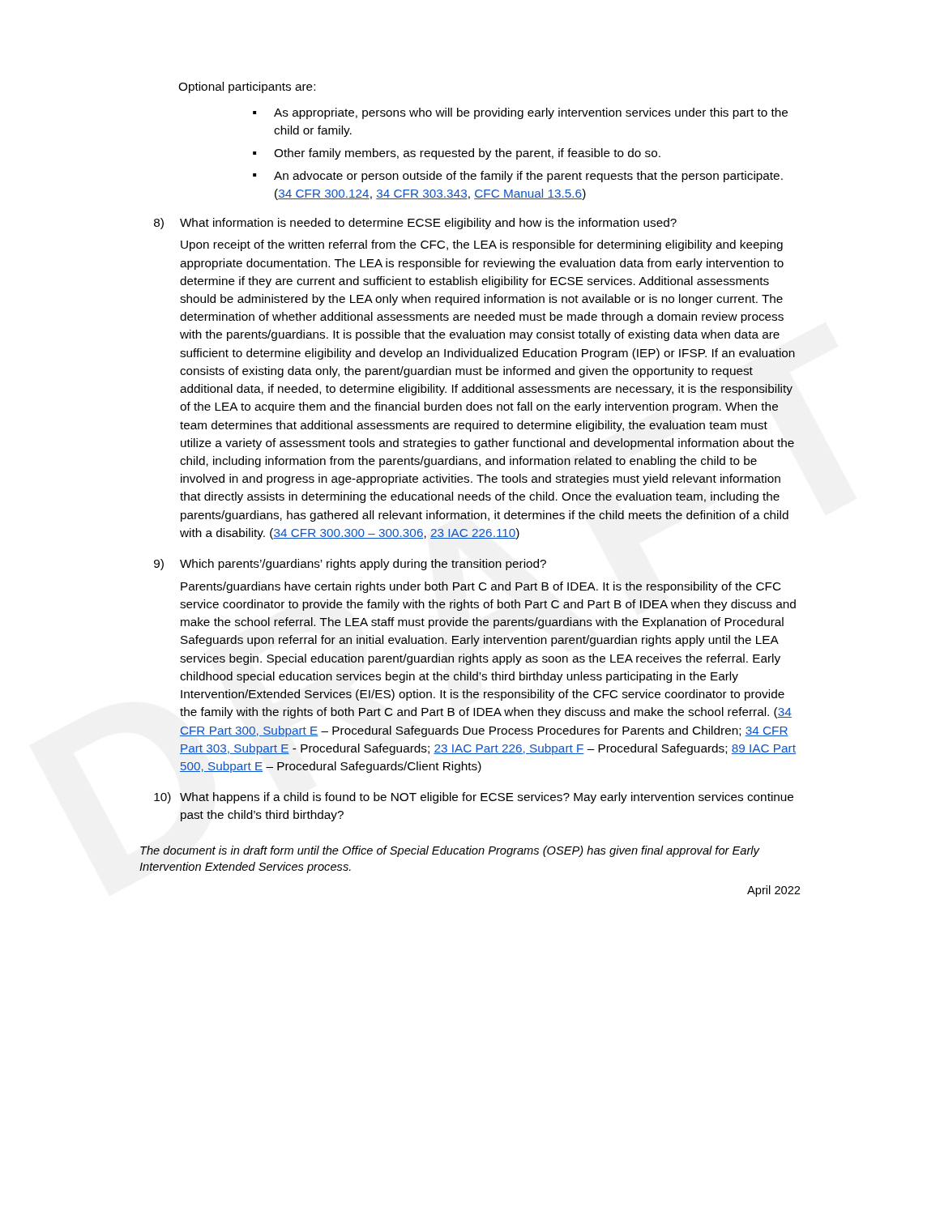DRAFT
Optional participants are:
As appropriate, persons who will be providing early intervention services under this part to the child or family.
Other family members, as requested by the parent, if feasible to do so.
An advocate or person outside of the family if the parent requests that the person participate. (34 CFR 300.124, 34 CFR 303.343, CFC Manual 13.5.6)
8)
What information is needed to determine ECSE eligibility and how is the information used?
Upon receipt of the written referral from the CFC, the LEA is responsible for determining eligibility and keeping appropriate documentation. The LEA is responsible for reviewing the evaluation data from early intervention to determine if they are current and sufficient to establish eligibility for ECSE services. Additional assessments should be administered by the LEA only when required information is not available or is no longer current. The determination of whether additional assessments are needed must be made through a domain review process with the parents/guardians. It is possible that the evaluation may consist totally of existing data when data are sufficient to determine eligibility and develop an Individualized Education Program (IEP) or IFSP. If an evaluation consists of existing data only, the parent/guardian must be informed and given the opportunity to request additional data, if needed, to determine eligibility. If additional assessments are necessary, it is the responsibility of the LEA to acquire them and the financial burden does not fall on the early intervention program. When the team determines that additional assessments are required to determine eligibility, the evaluation team must utilize a variety of assessment tools and strategies to gather functional and developmental information about the child, including information from the parents/guardians, and information related to enabling the child to be involved in and progress in age-appropriate activities. The tools and strategies must yield relevant information that directly assists in determining the educational needs of the child. Once the evaluation team, including the parents/guardians, has gathered all relevant information, it determines if the child meets the definition of a child with a disability. (34 CFR 300.300 – 300.306, 23 IAC 226.110)
9)
Which parents’/guardians’ rights apply during the transition period?
Parents/guardians have certain rights under both Part C and Part B of IDEA. It is the responsibility of the CFC service coordinator to provide the family with the rights of both Part C and Part B of IDEA when they discuss and make the school referral. The LEA staff must provide the parents/guardians with the Explanation of Procedural Safeguards upon referral for an initial evaluation. Early intervention parent/guardian rights apply until the LEA services begin. Special education parent/guardian rights apply as soon as the LEA receives the referral. Early childhood special education services begin at the child’s third birthday unless participating in the Early Intervention/Extended Services (EI/ES) option. It is the responsibility of the CFC service coordinator to provide the family with the rights of both Part C and Part B of IDEA when they discuss and make the school referral. (34 CFR Part 300, Subpart E – Procedural Safeguards Due Process Procedures for Parents and Children; 34 CFR Part 303, Subpart E - Procedural Safeguards; 23 IAC Part 226, Subpart F – Procedural Safeguards; 89 IAC Part 500, Subpart E – Procedural Safeguards/Client Rights)
10)
What happens if a child is found to be NOT eligible for ECSE services? May early intervention services continue past the child’s third birthday?
The document is in draft form until the Office of Special Education Programs (OSEP) has given final approval for Early Intervention Extended Services process.
April 2022